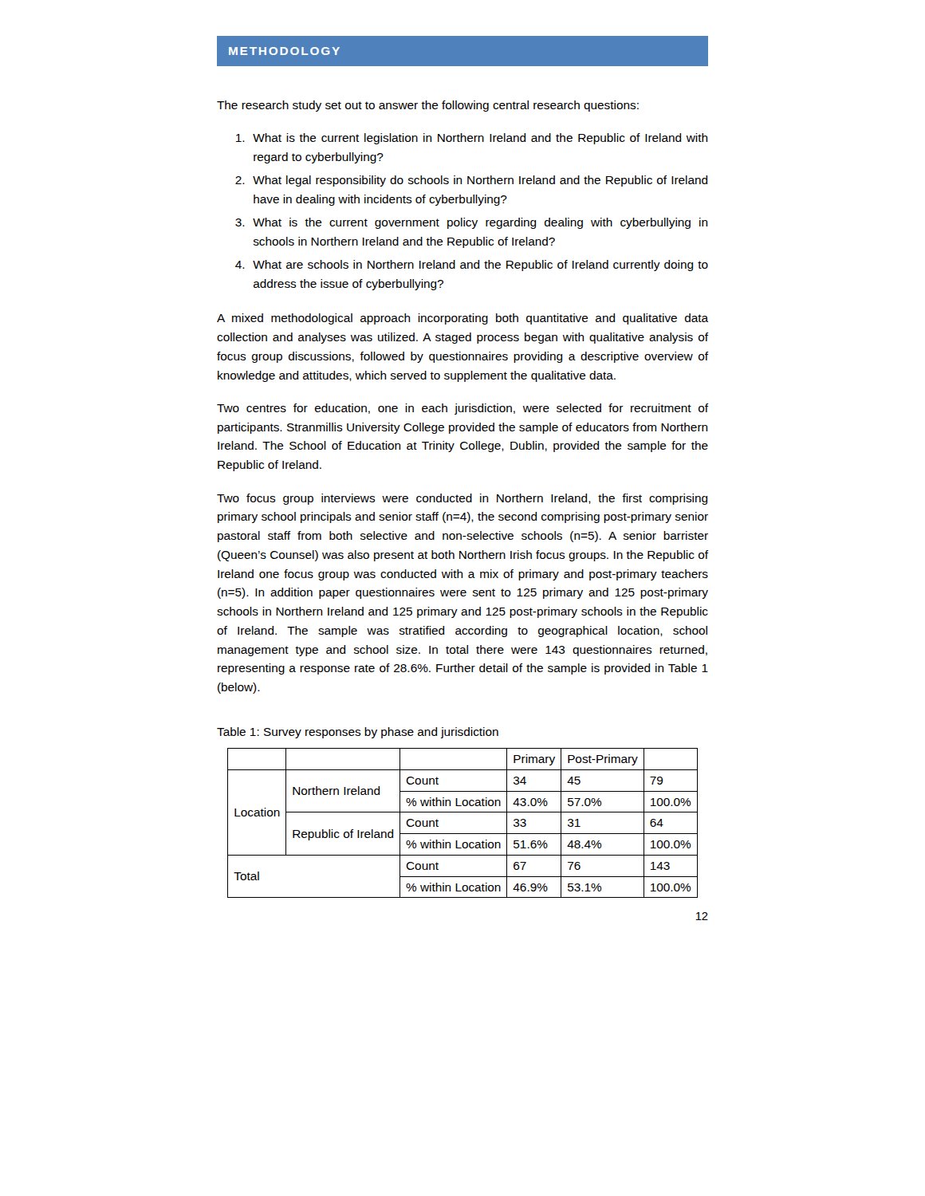METHODOLOGY
The research study set out to answer the following central research questions:
What is the current legislation in Northern Ireland and the Republic of Ireland with regard to cyberbullying?
What legal responsibility do schools in Northern Ireland and the Republic of Ireland have in dealing with incidents of cyberbullying?
What is the current government policy regarding dealing with cyberbullying in schools in Northern Ireland and the Republic of Ireland?
What are schools in Northern Ireland and the Republic of Ireland currently doing to address the issue of cyberbullying?
A mixed methodological approach incorporating both quantitative and qualitative data collection and analyses was utilized. A staged process began with qualitative analysis of focus group discussions, followed by questionnaires providing a descriptive overview of knowledge and attitudes, which served to supplement the qualitative data.
Two centres for education, one in each jurisdiction, were selected for recruitment of participants. Stranmillis University College provided the sample of educators from Northern Ireland. The School of Education at Trinity College, Dublin, provided the sample for the Republic of Ireland.
Two focus group interviews were conducted in Northern Ireland, the first comprising primary school principals and senior staff (n=4), the second comprising post-primary senior pastoral staff from both selective and non-selective schools (n=5). A senior barrister (Queen’s Counsel) was also present at both Northern Irish focus groups. In the Republic of Ireland one focus group was conducted with a mix of primary and post-primary teachers (n=5). In addition paper questionnaires were sent to 125 primary and 125 post-primary schools in Northern Ireland and 125 primary and 125 post-primary schools in the Republic of Ireland. The sample was stratified according to geographical location, school management type and school size. In total there were 143 questionnaires returned, representing a response rate of 28.6%. Further detail of the sample is provided in Table 1 (below).
Table 1: Survey responses by phase and jurisdiction
| | | | Primary | Post-Primary | |
| Location | Northern Ireland | Count | 34 | 45 | 79 |
| % within Location | 43.0% | 57.0% | 100.0% |
| Republic of Ireland | Count | 33 | 31 | 64 |
| % within Location | 51.6% | 48.4% | 100.0% |
| Total | Count | 67 | 76 | 143 |
| % within Location | 46.9% | 53.1% | 100.0% |
12